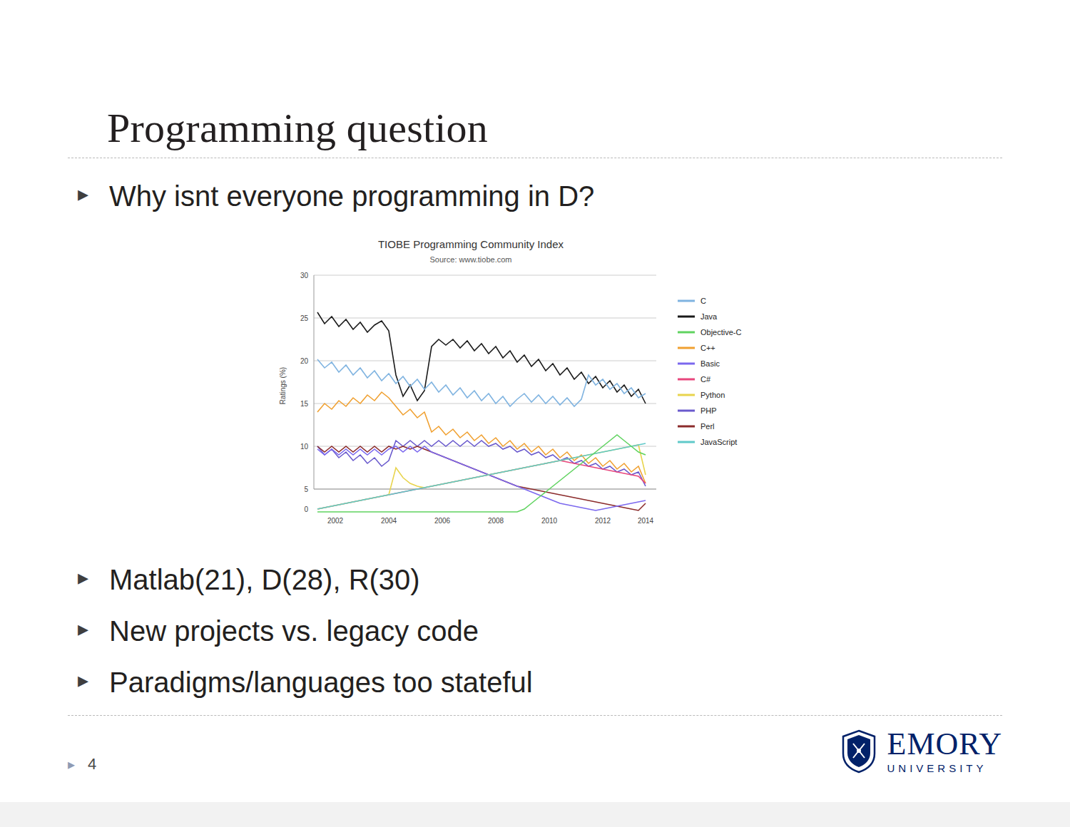Programming question
Why isnt everyone programming in D?
TIOBE Programming Community Index Source: www.tiobe.com 30 25 20 15 10 5 0 Ratings (%) 2002 2004 2006 2008 2010 2012 2014 C Java Objective-C C++ Basic C# Python PHP Perl JavaScript
Matlab(21), D(28), R(30)
New projects vs. legacy code
Paradigms/languages too stateful
▸4
EMORY UNIVERSITY